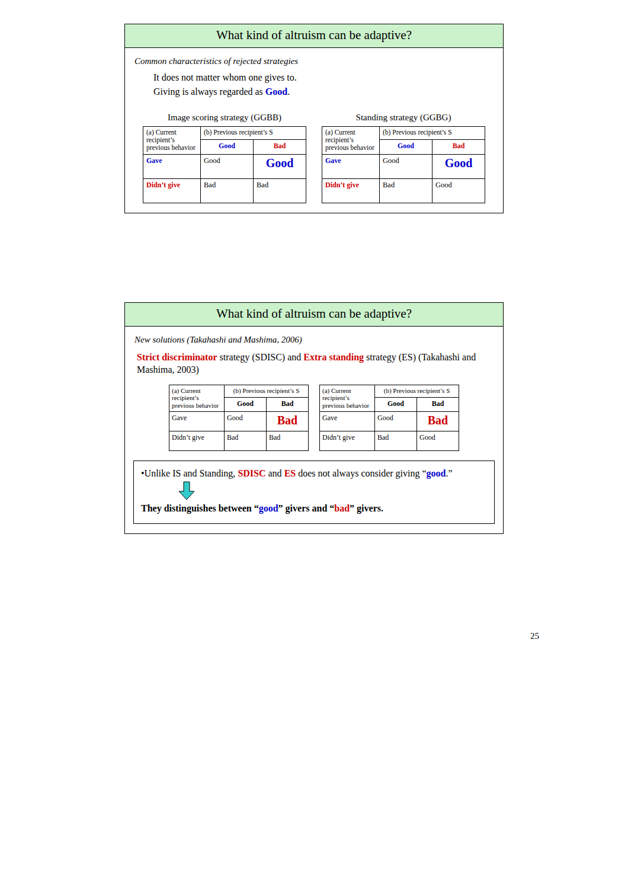What kind of altruism can be adaptive?
Common characteristics of rejected strategies
It does not matter whom one gives to.
Giving is always regarded as Good.
Image scoring strategy (GGBB)
| (a) Current recipient’s previous behavior | (b) Previous recipient’s S |
| --- | --- |
| Good | Bad |
| Gave | Good | Good |
| Didn’t give | Bad | Bad |
Standing strategy (GGBG)
| (a) Current recipient’s previous behavior | (b) Previous recipient’s S |
| --- | --- |
| Good | Bad |
| Gave | Good | Good |
| Didn’t give | Bad | Good |
What kind of altruism can be adaptive?
New solutions (Takahashi and Mashima, 2006)
Strict discriminator strategy (SDISC) and Extra standing strategy (ES) (Takahashi and Mashima, 2003)
| (a) Current recipient’s previous behavior | (b) Previous recipient’s S |
| --- | --- |
| Good | Bad |
| Gave | Good | Bad |
| Didn’t give | Bad | Bad |
| (a) Current recipient’s previous behavior | (b) Previous recipient’s S |
| --- | --- |
| Good | Bad |
| Gave | Good | Bad |
| Didn’t give | Bad | Good |
•Unlike IS and Standing, SDISC and ES does not always consider giving “good.”
They distinguishes between “good” givers and “bad” givers.
25